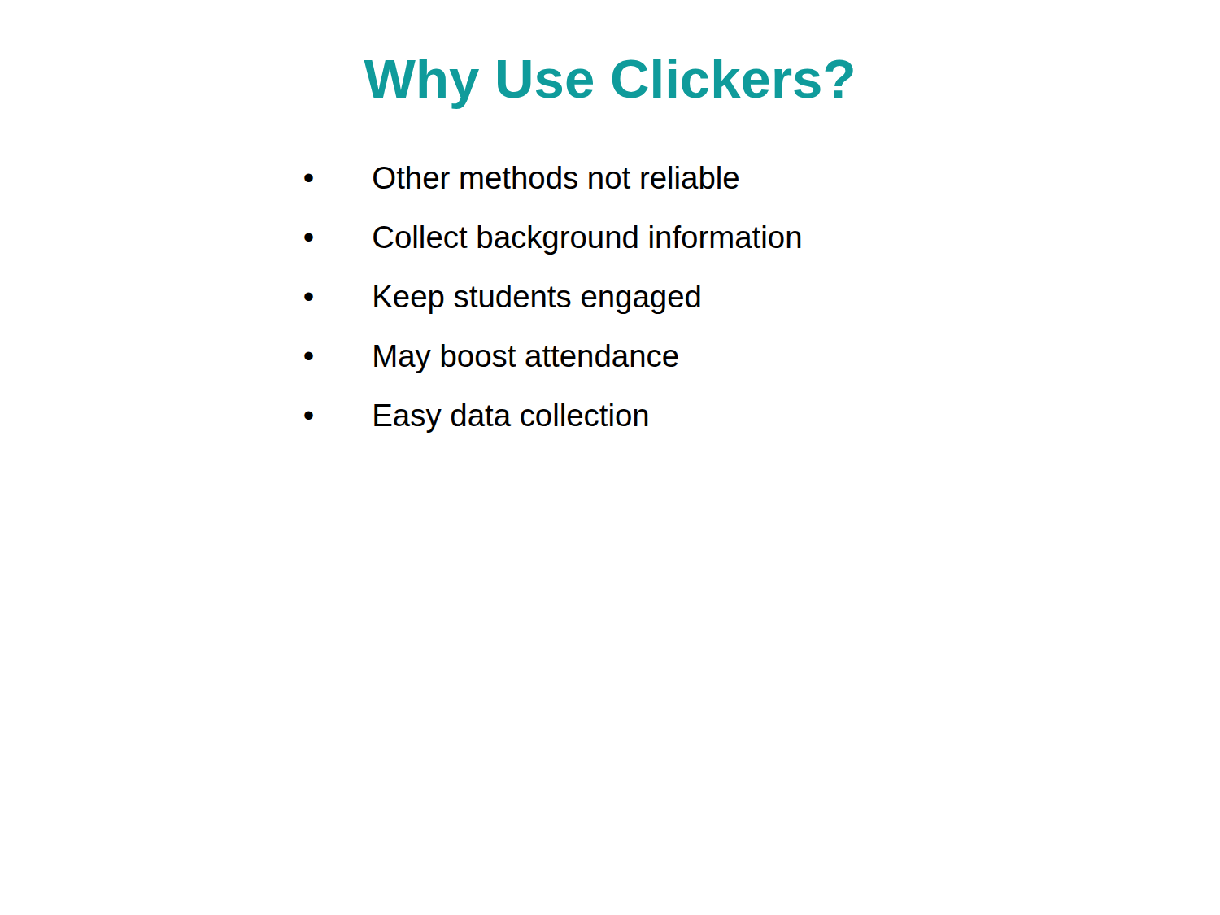Why Use Clickers?
Other methods not reliable
Collect background information
Keep students engaged
May boost attendance
Easy data collection